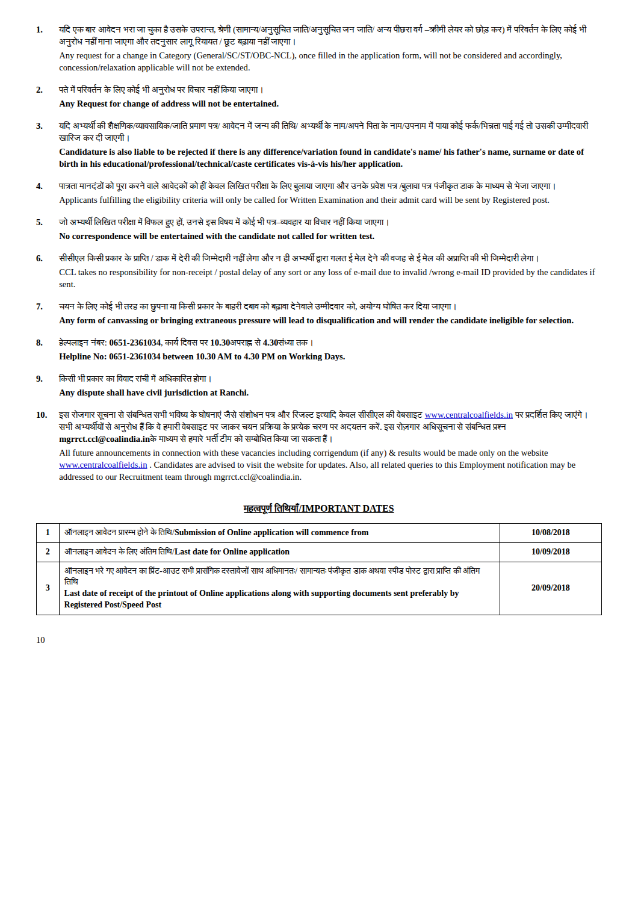यदि एक बार आवेदन भरा जा चुका है उसके उपरान्त, श्रेणी (सामान्य/अनुसूचित जाति/अनुसूचित जन जाति/ अन्य पीछरा वर्ग –क्रीमी लेयर को छोड़ कर) में परिवर्तन के लिए कोई भी अनुरोध नहीं माना जाएगा और तदनुसार लागू रियायत / छूट बढ़ाया नहीं जाएगा। Any request for a change in Category (General/SC/ST/OBC-NCL), once filled in the application form, will not be considered and accordingly, concession/relaxation applicable will not be extended.
पते में परिवर्तन के लिए कोई भी अनुरोध पर विचार नहीं किया जाएगा। Any Request for change of address will not be entertained.
यदि अभ्यर्थी की शैक्षणिक/व्यावसायिक/जाति प्रमाण पत्र/ आवेदन में जन्म की तिथि/ अभ्यर्थी के नाम/अपने पिता के नाम/उपनाम में पाया कोई फर्क/भिन्नता पाई गई तो उसकी उम्मीदवारी खारिज कर दी जाएगी। Candidature is also liable to be rejected if there is any difference/variation found in candidate's name/ his father's name, surname or date of birth in his educational/professional/technical/caste certificates vis-à-vis his/her application.
पात्रता मानदंडों को पूरा करने वाले आवेदकों को हीं केवल लिखित परीक्षा के लिए बुलाया जाएगा और उनके प्रवेश पत्र /बुलावा पत्र पंजीकृत डाक के माध्यम से भेजा जाएगा। Applicants fulfilling the eligibility criteria will only be called for Written Examination and their admit card will be sent by Registered post.
जो अभ्यर्थी लिखित परीक्षा में विफल हुए हों, उनसे इस विषय में कोई भी पत्र–व्यवहार या विचार नहीं किया जाएगा। No correspondence will be entertained with the candidate not called for written test.
सीसीएल किसी प्रकार के प्राप्ति / डाक में देरी की जिम्मेदारी नहीं लेगा और न ही अभ्यर्थी द्वारा गलत ई मेल देने की वजह से ई मेल की अप्राप्ति की भी जिम्मेदारी लेगा। CCL takes no responsibility for non-receipt / postal delay of any sort or any loss of e-mail due to invalid /wrong e-mail ID provided by the candidates if sent.
चयन के लिए कोई भी तरह का छुपना या किसी प्रकार के बाहरी दबाव को बढ़ावा देनेवाले उम्मीदवार को, अयोग्य घोषित कर दिया जाएगा। Any form of canvassing or bringing extraneous pressure will lead to disqualification and will render the candidate ineligible for selection.
हेल्पलाइन नंबर: 0651-2361034, कार्य दिवस पर 10.30अपराह्न से 4.30संध्या तक। Helpline No: 0651-2361034 between 10.30 AM to 4.30 PM on Working Days.
किसी भी प्रकार का विवाद रांची में अधिकारित होगा। Any dispute shall have civil jurisdiction at Ranchi.
इस रोजगार सूचना से संबन्धित सभी भविष्य के घोषनाएं जैसे संशोधन पत्र और रिजल्ट इत्यादि केवल सीसीएल की वेबसाइट www.centralcoalfields.in पर प्रदर्शित किए जाएंगे। सभी अभ्यर्थीयों से अनुरोध हैं कि वे हमारी वेबसाइट पर जाकर चयन प्रक्रिया के प्रत्येक चरण पर अदयतन करें. इस रोज़गार अधिसूचना से संबन्धित प्रश्न mgrrct.ccl@coalindia.inके माध्यम से हमारे भर्ती टीम को सम्बोधित किया जा सकता हैं। All future announcements in connection with these vacancies including corrigendum (if any) & results would be made only on the website www.centralcoalfields.in . Candidates are advised to visit the website for updates. Also, all related queries to this Employment notification may be addressed to our Recruitment team through mgrrct.ccl@coalindia.in.
महत्वपूर्ण तिथियाँ/IMPORTANT DATES
| 1 | ऑनलाइन आवेदन प्रारम्भ होने के तिथि/ Submission of Online application will commence from | 10/08/2018 |
| 2 | ऑनलाइन आवेदन के लिए अंतिम तिथि/ Last date for Online application | 10/09/2018 |
| 3 | ऑनलाइन भरे गए आवेदन का प्रिंट-आउट सभी प्रासंगिक दस्तावेजों साथ अधिमानतः/ सामान्यतः पंजीकृत डाक अथवा स्पीड पोस्ट द्वारा प्राप्ति की अंतिम तिथि Last date of receipt of the printout of Online applications along with supporting documents sent preferably by Registered Post/Speed Post | 20/09/2018 |
10